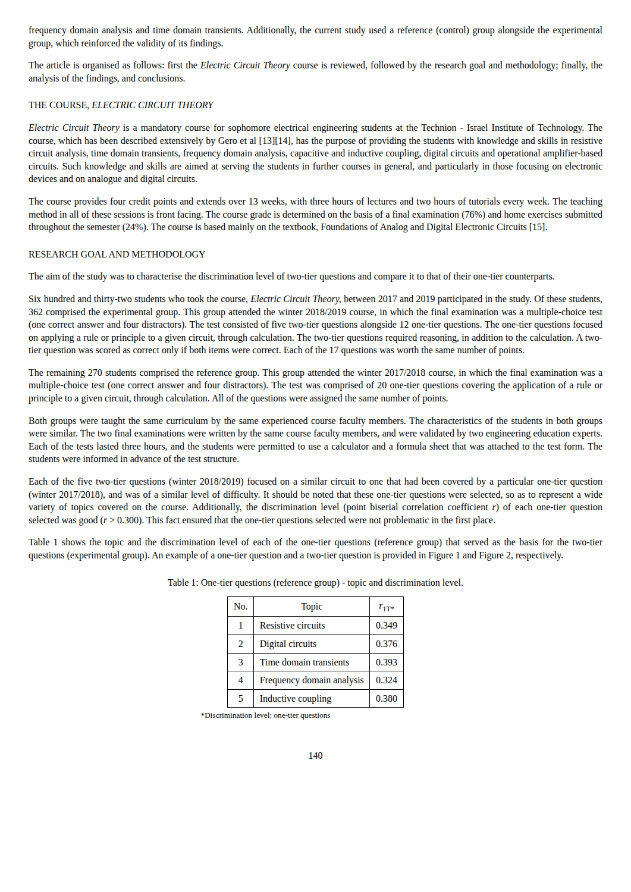frequency domain analysis and time domain transients. Additionally, the current study used a reference (control) group alongside the experimental group, which reinforced the validity of its findings.
The article is organised as follows: first the Electric Circuit Theory course is reviewed, followed by the research goal and methodology; finally, the analysis of the findings, and conclusions.
THE COURSE, ELECTRIC CIRCUIT THEORY
Electric Circuit Theory is a mandatory course for sophomore electrical engineering students at the Technion - Israel Institute of Technology. The course, which has been described extensively by Gero et al [13][14], has the purpose of providing the students with knowledge and skills in resistive circuit analysis, time domain transients, frequency domain analysis, capacitive and inductive coupling, digital circuits and operational amplifier-based circuits. Such knowledge and skills are aimed at serving the students in further courses in general, and particularly in those focusing on electronic devices and on analogue and digital circuits.
The course provides four credit points and extends over 13 weeks, with three hours of lectures and two hours of tutorials every week. The teaching method in all of these sessions is front facing. The course grade is determined on the basis of a final examination (76%) and home exercises submitted throughout the semester (24%). The course is based mainly on the textbook, Foundations of Analog and Digital Electronic Circuits [15].
RESEARCH GOAL AND METHODOLOGY
The aim of the study was to characterise the discrimination level of two-tier questions and compare it to that of their one-tier counterparts.
Six hundred and thirty-two students who took the course, Electric Circuit Theory, between 2017 and 2019 participated in the study. Of these students, 362 comprised the experimental group. This group attended the winter 2018/2019 course, in which the final examination was a multiple-choice test (one correct answer and four distractors). The test consisted of five two-tier questions alongside 12 one-tier questions. The one-tier questions focused on applying a rule or principle to a given circuit, through calculation. The two-tier questions required reasoning, in addition to the calculation. A two-tier question was scored as correct only if both items were correct. Each of the 17 questions was worth the same number of points.
The remaining 270 students comprised the reference group. This group attended the winter 2017/2018 course, in which the final examination was a multiple-choice test (one correct answer and four distractors). The test was comprised of 20 one-tier questions covering the application of a rule or principle to a given circuit, through calculation. All of the questions were assigned the same number of points.
Both groups were taught the same curriculum by the same experienced course faculty members. The characteristics of the students in both groups were similar. The two final examinations were written by the same course faculty members, and were validated by two engineering education experts. Each of the tests lasted three hours, and the students were permitted to use a calculator and a formula sheet that was attached to the test form. The students were informed in advance of the test structure.
Each of the five two-tier questions (winter 2018/2019) focused on a similar circuit to one that had been covered by a particular one-tier question (winter 2017/2018), and was of a similar level of difficulty. It should be noted that these one-tier questions were selected, so as to represent a wide variety of topics covered on the course. Additionally, the discrimination level (point biserial correlation coefficient r) of each one-tier question selected was good (r > 0.300). This fact ensured that the one-tier questions selected were not problematic in the first place.
Table 1 shows the topic and the discrimination level of each of the one-tier questions (reference group) that served as the basis for the two-tier questions (experimental group). An example of a one-tier question and a two-tier question is provided in Figure 1 and Figure 2, respectively.
Table 1: One-tier questions (reference group) - topic and discrimination level.
| No. | Topic | r 1T* |
| --- | --- | --- |
| 1 | Resistive circuits | 0.349 |
| 2 | Digital circuits | 0.376 |
| 3 | Time domain transients | 0.393 |
| 4 | Frequency domain analysis | 0.324 |
| 5 | Inductive coupling | 0.380 |
*Discrimination level: one-tier questions
140